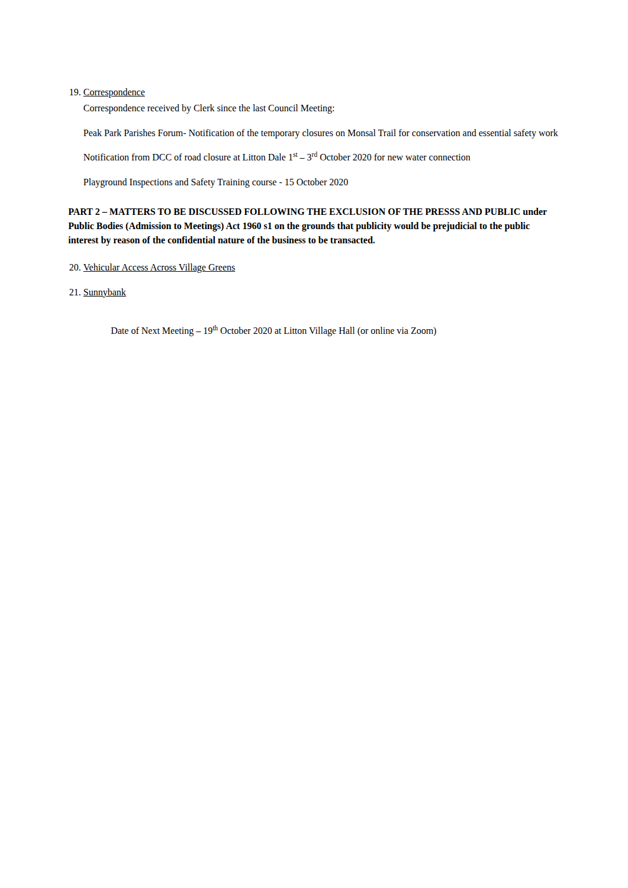Correspondence
Correspondence received by Clerk since the last Council Meeting:
Peak Park Parishes Forum- Notification of the temporary closures on Monsal Trail for conservation and essential safety work
Notification from DCC of road closure at Litton Dale 1st – 3rd October 2020 for new water connection
Playground Inspections and Safety Training course - 15 October 2020
PART 2 – MATTERS TO BE DISCUSSED FOLLOWING THE EXCLUSION OF THE PRESSS AND PUBLIC under Public Bodies (Admission to Meetings) Act 1960 s1 on the grounds that publicity would be prejudicial to the public interest by reason of the confidential nature of the business to be transacted.
Vehicular Access Across Village Greens
Sunnybank
Date of Next Meeting – 19th October 2020 at Litton Village Hall (or online via Zoom)